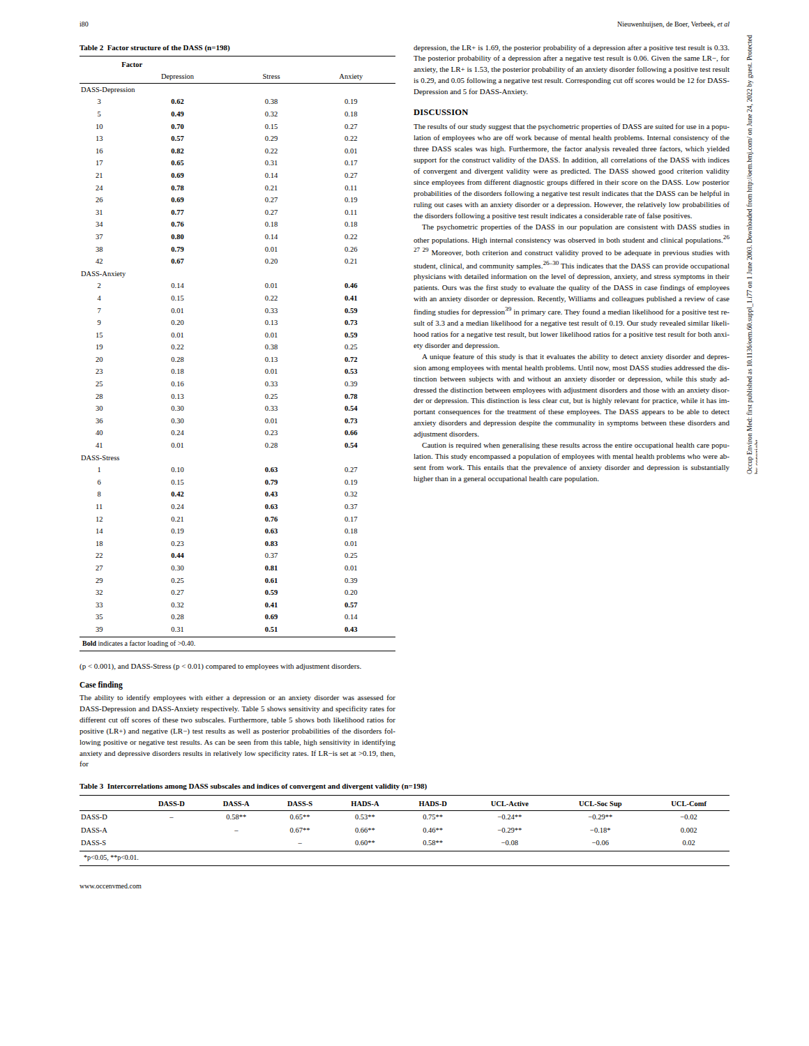Occup Environ Med: first published as 10.1136/oem.60.suppl_1.i77 on 1 June 2003. Downloaded from http://oem.bmj.com/ on June 24, 2022 by guest. Protected by copyright.
i80 Nieuwenhuijsen, de Boer, Verbeek, et al
Table 2 Factor structure of the DASS (n=198)
| | Factor |
| | Depression | Stress | Anxiety |
| DASS-Depression |
| 3 | 0.62 | 0.38 | 0.19 |
| 5 | 0.49 | 0.32 | 0.18 |
| 10 | 0.70 | 0.15 | 0.27 |
| 13 | 0.57 | 0.29 | 0.22 |
| 16 | 0.82 | 0.22 | 0.01 |
| 17 | 0.65 | 0.31 | 0.17 |
| 21 | 0.69 | 0.14 | 0.27 |
| 24 | 0.78 | 0.21 | 0.11 |
| 26 | 0.69 | 0.27 | 0.19 |
| 31 | 0.77 | 0.27 | 0.11 |
| 34 | 0.76 | 0.18 | 0.18 |
| 37 | 0.80 | 0.14 | 0.22 |
| 38 | 0.79 | 0.01 | 0.26 |
| 42 | 0.67 | 0.20 | 0.21 |
| DASS-Anxiety |
| 2 | 0.14 | 0.01 | 0.46 |
| 4 | 0.15 | 0.22 | 0.41 |
| 7 | 0.01 | 0.33 | 0.59 |
| 9 | 0.20 | 0.13 | 0.73 |
| 15 | 0.01 | 0.01 | 0.59 |
| 19 | 0.22 | 0.38 | 0.25 |
| 20 | 0.28 | 0.13 | 0.72 |
| 23 | 0.18 | 0.01 | 0.53 |
| 25 | 0.16 | 0.33 | 0.39 |
| 28 | 0.13 | 0.25 | 0.78 |
| 30 | 0.30 | 0.33 | 0.54 |
| 36 | 0.30 | 0.01 | 0.73 |
| 40 | 0.24 | 0.23 | 0.66 |
| 41 | 0.01 | 0.28 | 0.54 |
| DASS-Stress |
| 1 | 0.10 | 0.63 | 0.27 |
| 6 | 0.15 | 0.79 | 0.19 |
| 8 | 0.42 | 0.43 | 0.32 |
| 11 | 0.24 | 0.63 | 0.37 |
| 12 | 0.21 | 0.76 | 0.17 |
| 14 | 0.19 | 0.63 | 0.18 |
| 18 | 0.23 | 0.83 | 0.01 |
| 22 | 0.44 | 0.37 | 0.25 |
| 27 | 0.30 | 0.81 | 0.01 |
| 29 | 0.25 | 0.61 | 0.39 |
| 32 | 0.27 | 0.59 | 0.20 |
| 33 | 0.32 | 0.41 | 0.57 |
| 35 | 0.28 | 0.69 | 0.14 |
| 39 | 0.31 | 0.51 | 0.43 |
| Bold indicates a factor loading of >0.40. |
(p < 0.001), and DASS-Stress (p < 0.01) compared to employees with adjustment disorders.
Case finding
The ability to identify employees with either a depression or an anxiety disorder was assessed for DASS-Depression and DASS-Anxiety respectively. Table 5 shows sensitivity and specificity rates for different cut off scores of these two subscales. Furthermore, table 5 shows both likelihood ratios for positive (LR+) and negative (LR−) test results as well as posterior probabilities of the disorders following positive or negative test results. As can be seen from this table, high sensitivity in identifying anxiety and depressive disorders results in relatively low specificity rates. If LR−is set at >0.19, then, for
depression, the LR+ is 1.69, the posterior probability of a depression after a positive test result is 0.33. The posterior probability of a depression after a negative test result is 0.06. Given the same LR−, for anxiety, the LR+ is 1.53, the posterior probability of an anxiety disorder following a positive test result is 0.29, and 0.05 following a negative test result. Corresponding cut off scores would be 12 for DASS-Depression and 5 for DASS-Anxiety.
DISCUSSION
The results of our study suggest that the psychometric properties of DASS are suited for use in a population of employees who are off work because of mental health problems. Internal consistency of the three DASS scales was high. Furthermore, the factor analysis revealed three factors, which yielded support for the construct validity of the DASS. In addition, all correlations of the DASS with indices of convergent and divergent validity were as predicted. The DASS showed good criterion validity since employees from different diagnostic groups differed in their score on the DASS. Low posterior probabilities of the disorders following a negative test result indicates that the DASS can be helpful in ruling out cases with an anxiety disorder or a depression. However, the relatively low probabilities of the disorders following a positive test result indicates a considerable rate of false positives.
The psychometric properties of the DASS in our population are consistent with DASS studies in other populations. High internal consistency was observed in both student and clinical populations.26 27 29 Moreover, both criterion and construct validity proved to be adequate in previous studies with student, clinical, and community samples.26–30 This indicates that the DASS can provide occupational physicians with detailed information on the level of depression, anxiety, and stress symptoms in their patients. Ours was the first study to evaluate the quality of the DASS in case findings of employees with an anxiety disorder or depression. Recently, Williams and colleagues published a review of case finding studies for depression39 in primary care. They found a median likelihood for a positive test result of 3.3 and a median likelihood for a negative test result of 0.19. Our study revealed similar likelihood ratios for a negative test result, but lower likelihood ratios for a positive test result for both anxiety disorder and depression.
A unique feature of this study is that it evaluates the ability to detect anxiety disorder and depression among employees with mental health problems. Until now, most DASS studies addressed the distinction between subjects with and without an anxiety disorder or depression, while this study addressed the distinction between employees with adjustment disorders and those with an anxiety disorder or depression. This distinction is less clear cut, but is highly relevant for practice, while it has important consequences for the treatment of these employees. The DASS appears to be able to detect anxiety disorders and depression despite the communality in symptoms between these disorders and adjustment disorders.
Caution is required when generalising these results across the entire occupational health care population. This study encompassed a population of employees with mental health problems who were absent from work. This entails that the prevalence of anxiety disorder and depression is substantially higher than in a general occupational health care population.
Table 3 Intercorrelations among DASS subscales and indices of convergent and divergent validity (n=198)
| | DASS-D | DASS-A | DASS-S | HADS-A | HADS-D | UCL-Active | UCL-Soc Sup | UCL-Comf |
| --- | --- | --- | --- | --- | --- | --- | --- | --- |
| DASS-D | – | 0.58** | 0.65** | 0.53** | 0.75** | −0.24** | −0.29** | −0.02 |
| DASS-A | | – | 0.67** | 0.66** | 0.46** | −0.29** | −0.18* | 0.002 |
| DASS-S | | | – | 0.60** | 0.58** | −0.08 | −0.06 | 0.02 |
| *p<0.05, **p<0.01. |
www.occenvmed.com